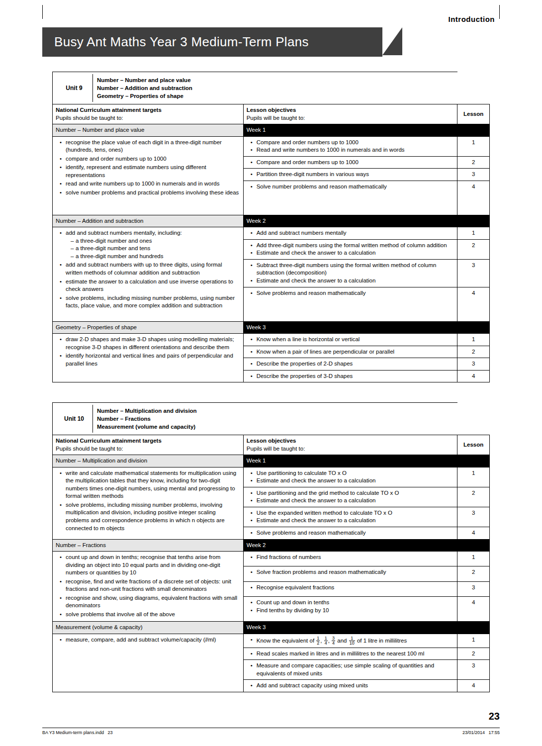Introduction
Busy Ant Maths Year 3 Medium-Term Plans
| Unit 9 Number – Number and place value Number – Addition and subtraction Geometry – Properties of shape | |
| National Curriculum attainment targets Pupils should be taught to: | Lesson objectives Pupils will be taught to: | Lesson |
| Number – Number and place value | Week 1 |
| recognise the place value of each digit in a three-digit number (hundreds, tens, ones) compare and order numbers up to 1000 identify, represent and estimate numbers using different representations read and write numbers up to 1000 in numerals and in words solve number problems and practical problems involving these ideas | Compare and order numbers up to 1000 Read and write numbers to 1000 in numerals and in words | 1 |
| Compare and order numbers up to 1000 | 2 |
| Partition three-digit numbers in various ways | 3 |
| Solve number problems and reason mathematically | 4 |
| Number – Addition and subtraction | Week 2 |
| add and subtract numbers mentally, including: a three-digit number and ones a three-digit number and tens a three-digit number and hundreds add and subtract numbers with up to three digits, using formal written methods of columnar addition and subtraction estimate the answer to a calculation and use inverse operations to check answers solve problems, including missing number problems, using number facts, place value, and more complex addition and subtraction | Add and subtract numbers mentally | 1 |
| Add three-digit numbers using the formal written method of column addition Estimate and check the answer to a calculation | 2 |
| Subtract three-digit numbers using the formal written method of column subtraction (decomposition) Estimate and check the answer to a calculation | 3 |
| Solve problems and reason mathematically | 4 |
| Geometry – Properties of shape | Week 3 |
| draw 2-D shapes and make 3-D shapes using modelling materials; recognise 3-D shapes in different orientations and describe them identify horizontal and vertical lines and pairs of perpendicular and parallel lines | Know when a line is horizontal or vertical | 1 |
| Know when a pair of lines are perpendicular or parallel | 2 |
| Describe the properties of 2-D shapes | 3 |
| Describe the properties of 3-D shapes | 4 |
| Unit 10 Number – Multiplication and division Number – Fractions Measurement (volume and capacity) | |
| National Curriculum attainment targets Pupils should be taught to: | Lesson objectives Pupils will be taught to: | Lesson |
| Number – Multiplication and division | Week 1 |
| write and calculate mathematical statements for multiplication using the multiplication tables that they know, including for two-digit numbers times one-digit numbers, using mental and progressing to formal written methods solve problems, including missing number problems, involving multiplication and division, including positive integer scaling problems and correspondence problems in which n objects are connected to m objects | Use partitioning to calculate TO x O Estimate and check the answer to a calculation | 1 |
| Use partitioning and the grid method to calculate TO x O Estimate and check the answer to a calculation | 2 |
| Use the expanded written method to calculate TO x O Estimate and check the answer to a calculation | 3 |
| Solve problems and reason mathematically | 4 |
| Number – Fractions | Week 2 |
| count up and down in tenths; recognise that tenths arise from dividing an object into 10 equal parts and in dividing one-digit numbers or quantities by 10 recognise, find and write fractions of a discrete set of objects: unit fractions and non-unit fractions with small denominators recognise and show, using diagrams, equivalent fractions with small denominators solve problems that involve all of the above | Find fractions of numbers | 1 |
| Solve fraction problems and reason mathematically | 2 |
| Recognise equivalent fractions | 3 |
| Count up and down in tenths Find tenths by dividing by 10 | 4 |
| Measurement (volume & capacity) | Week 3 |
| measure, compare, add and subtract volume/capacity ( l /ml) | Know the equivalent of 1 2 , 1 4 , 3 4 and 1 10 of 1 litre in millilitres | 1 |
| Read scales marked in litres and in millilitres to the nearest 100 ml | 2 |
| Measure and compare capacities; use simple scaling of quantities and equivalents of mixed units | 3 |
| Add and subtract capacity using mixed units | 4 |
23
BA Y3 Medium-term plans.indd 23 23/01/2014 17:55